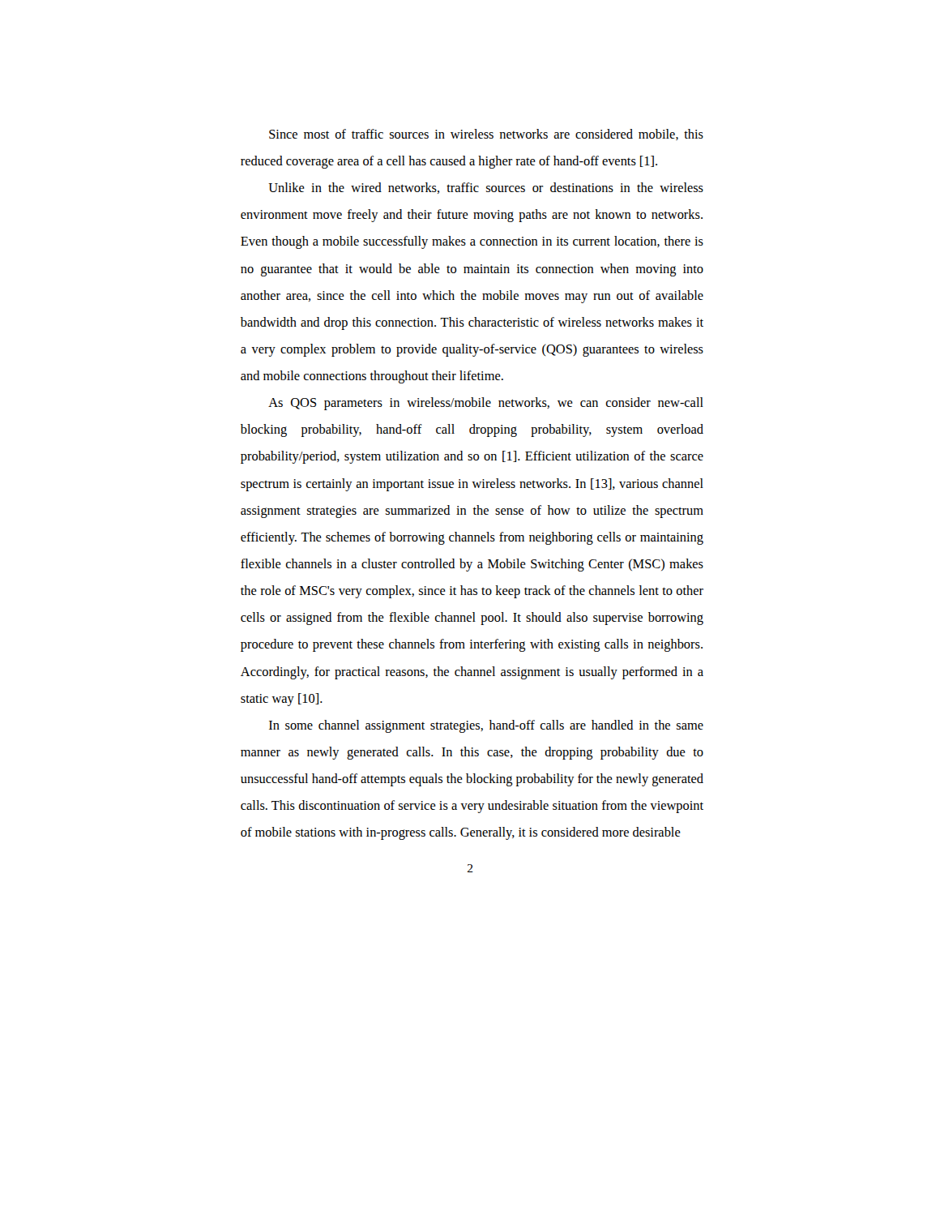Since most of traffic sources in wireless networks are considered mobile, this reduced coverage area of a cell has caused a higher rate of hand-off events [1].
Unlike in the wired networks, traffic sources or destinations in the wireless environment move freely and their future moving paths are not known to networks. Even though a mobile successfully makes a connection in its current location, there is no guarantee that it would be able to maintain its connection when moving into another area, since the cell into which the mobile moves may run out of available bandwidth and drop this connection. This characteristic of wireless networks makes it a very complex problem to provide quality-of-service (QOS) guarantees to wireless and mobile connections throughout their lifetime.
As QOS parameters in wireless/mobile networks, we can consider new-call blocking probability, hand-off call dropping probability, system overload probability/period, system utilization and so on [1]. Efficient utilization of the scarce spectrum is certainly an important issue in wireless networks. In [13], various channel assignment strategies are summarized in the sense of how to utilize the spectrum efficiently. The schemes of borrowing channels from neighboring cells or maintaining flexible channels in a cluster controlled by a Mobile Switching Center (MSC) makes the role of MSC's very complex, since it has to keep track of the channels lent to other cells or assigned from the flexible channel pool. It should also supervise borrowing procedure to prevent these channels from interfering with existing calls in neighbors. Accordingly, for practical reasons, the channel assignment is usually performed in a static way [10].
In some channel assignment strategies, hand-off calls are handled in the same manner as newly generated calls. In this case, the dropping probability due to unsuccessful hand-off attempts equals the blocking probability for the newly generated calls. This discontinuation of service is a very undesirable situation from the viewpoint of mobile stations with in-progress calls. Generally, it is considered more desirable
2